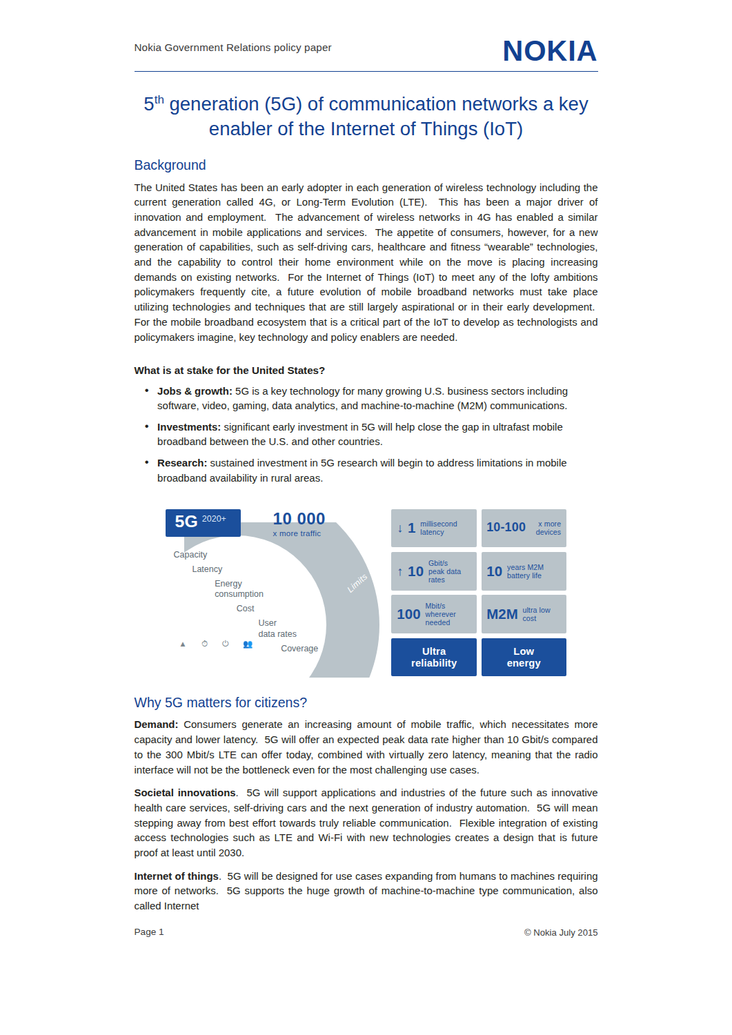Nokia Government Relations policy paper
NOKIA
5th generation (5G) of communication networks a key enabler of the Internet of Things (IoT)
Background
The United States has been an early adopter in each generation of wireless technology including the current generation called 4G, or Long-Term Evolution (LTE). This has been a major driver of innovation and employment. The advancement of wireless networks in 4G has enabled a similar advancement in mobile applications and services. The appetite of consumers, however, for a new generation of capabilities, such as self-driving cars, healthcare and fitness “wearable” technologies, and the capability to control their home environment while on the move is placing increasing demands on existing networks. For the Internet of Things (IoT) to meet any of the lofty ambitions policymakers frequently cite, a future evolution of mobile broadband networks must take place utilizing technologies and techniques that are still largely aspirational or in their early development. For the mobile broadband ecosystem that is a critical part of the IoT to develop as technologists and policymakers imagine, key technology and policy enablers are needed.
What is at stake for the United States?
Jobs & growth: 5G is a key technology for many growing U.S. business sectors including software, video, gaming, data analytics, and machine-to-machine (M2M) communications.
Investments: significant early investment in 5G will help close the gap in ultrafast mobile broadband between the U.S. and other countries.
Research: sustained investment in 5G research will begin to address limitations in mobile broadband availability in rural areas.
5G 2020+
10 000
x more traffic
Limits
Capacity
Latency
Energy
consumption
Cost
User
data rates
Coverage
▲ ⏱ ⏻ 👥
↓ 1 millisecond
latency
10-100 x more devices
↑ 10 Gbit/s
peak data rates
10 years M2M
battery life
100 Mbit/s
wherever needed
M2M ultra low cost
Ultra
reliability
Low
energy
Why 5G matters for citizens?
Demand: Consumers generate an increasing amount of mobile traffic, which necessitates more capacity and lower latency. 5G will offer an expected peak data rate higher than 10 Gbit/s compared to the 300 Mbit/s LTE can offer today, combined with virtually zero latency, meaning that the radio interface will not be the bottleneck even for the most challenging use cases.
Societal innovations. 5G will support applications and industries of the future such as innovative health care services, self-driving cars and the next generation of industry automation. 5G will mean stepping away from best effort towards truly reliable communication. Flexible integration of existing access technologies such as LTE and Wi-Fi with new technologies creates a design that is future proof at least until 2030.
Internet of things. 5G will be designed for use cases expanding from humans to machines requiring more of networks. 5G supports the huge growth of machine-to-machine type communication, also called Internet
Page 1
© Nokia July 2015